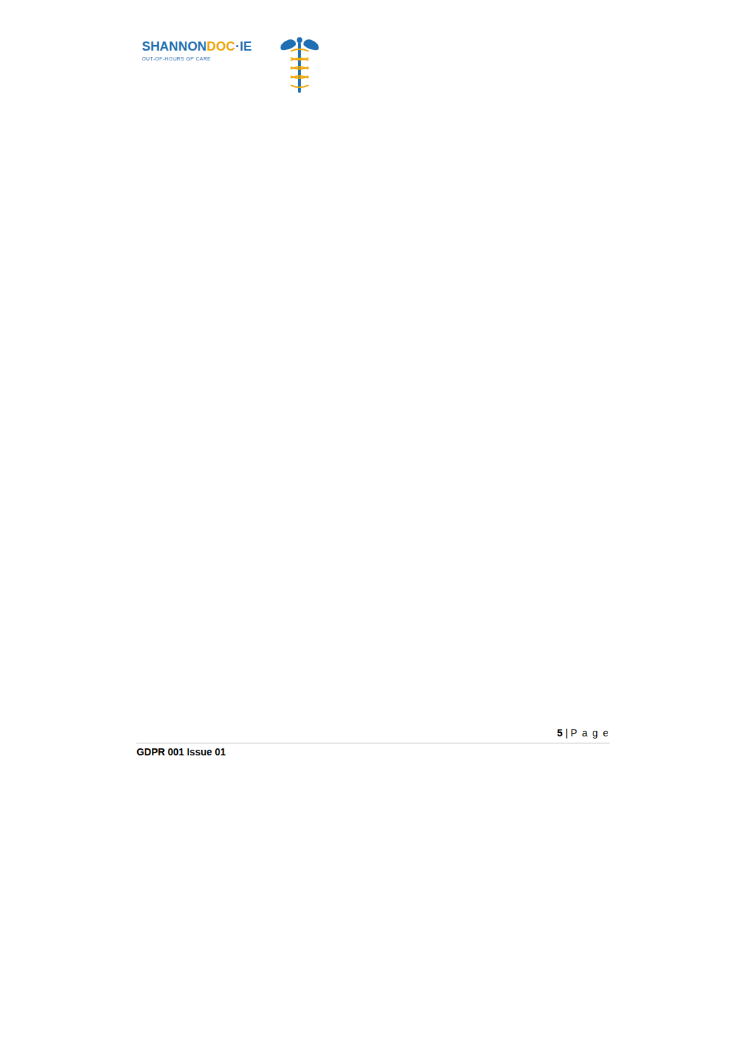SHANNON DOC·IE
OUT-OF-HOURS GP CARE
5 | P a g e
GDPR 001 Issue 01